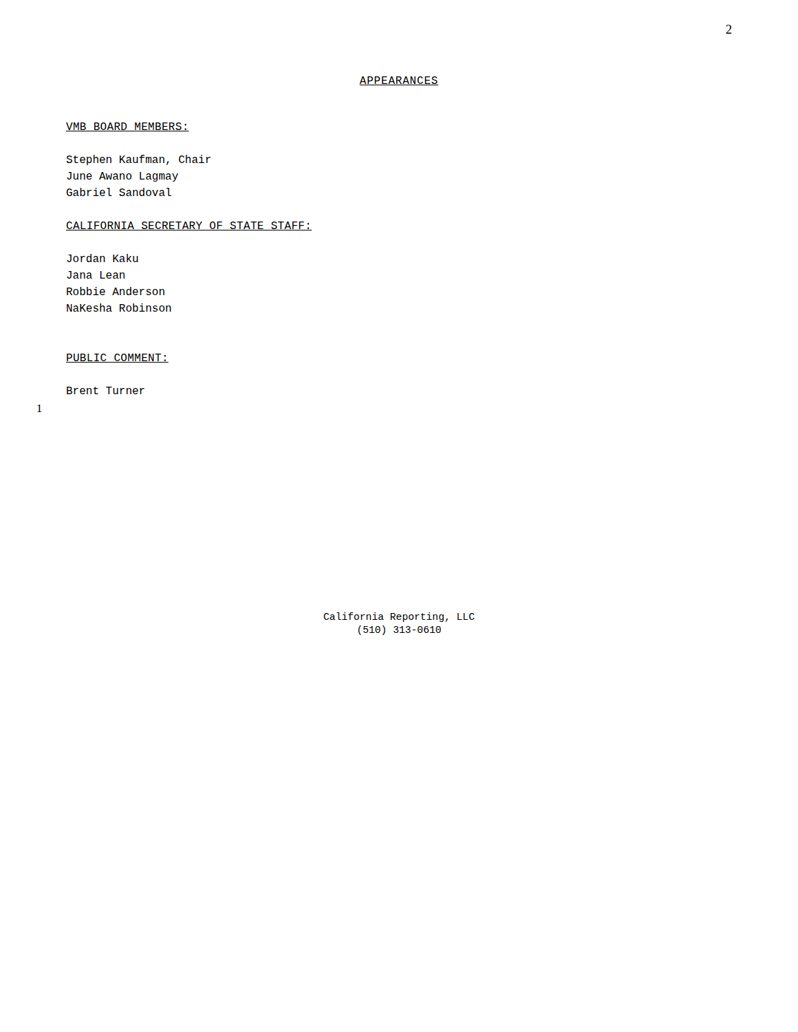2
APPEARANCES
VMB BOARD MEMBERS:
Stephen Kaufman, Chair
June Awano Lagmay
Gabriel Sandoval
CALIFORNIA SECRETARY OF STATE STAFF:
Jordan Kaku
Jana Lean
Robbie Anderson
NaKesha Robinson
PUBLIC COMMENT:
Brent Turner
1
California Reporting, LLC
(510) 313-0610